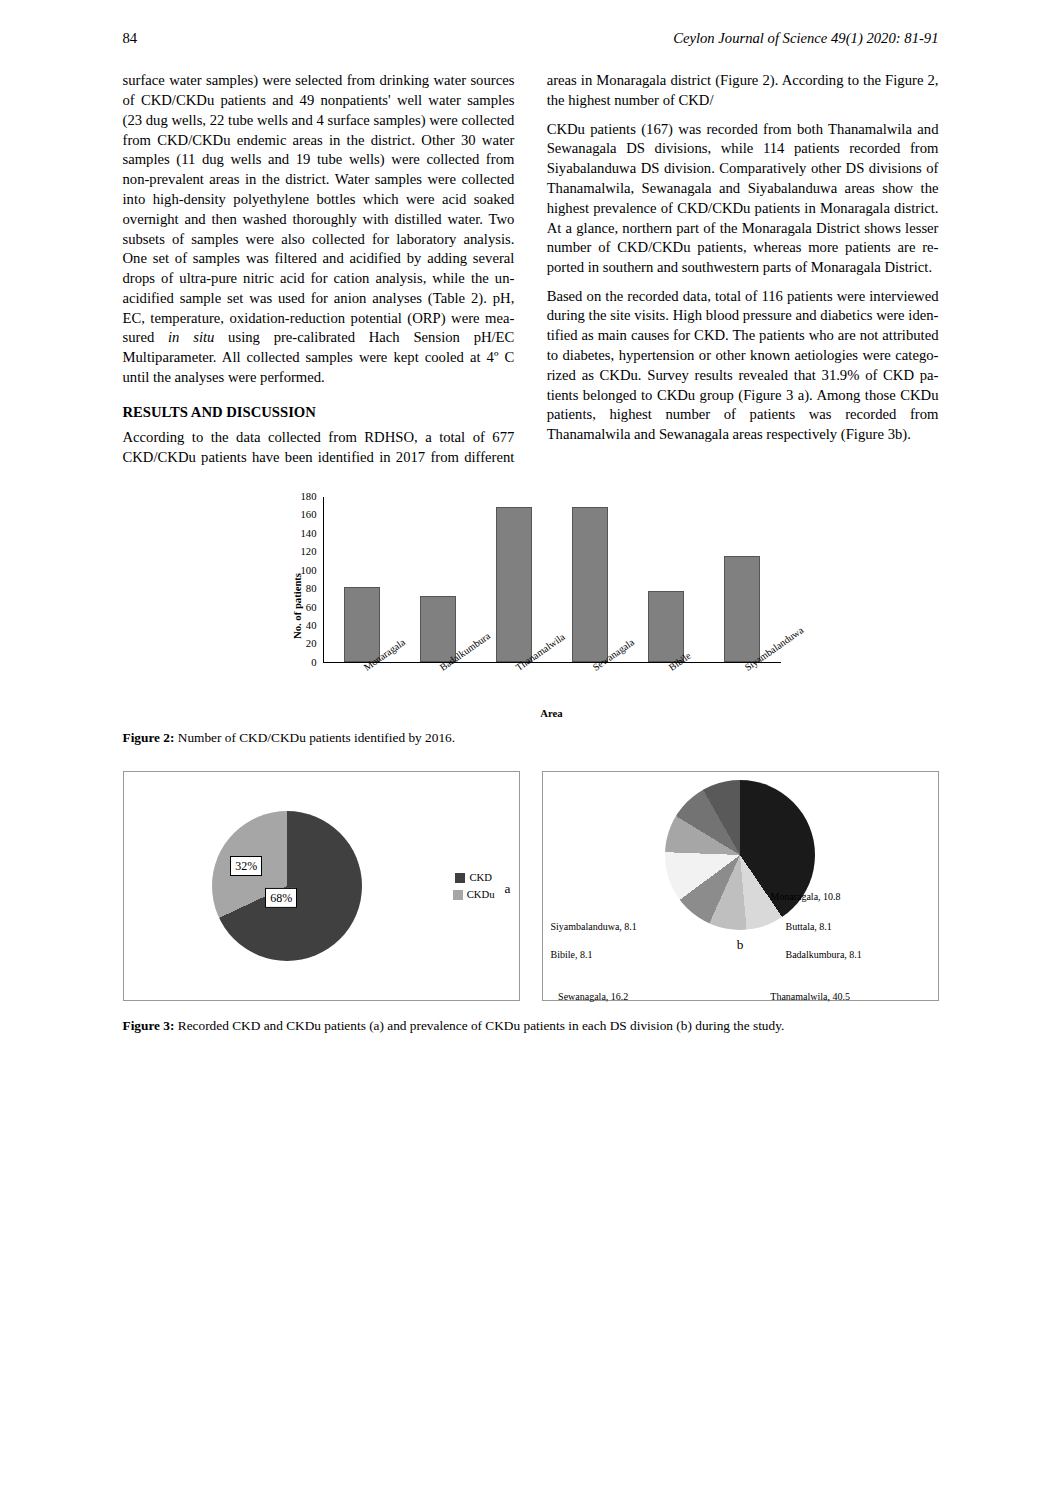84 Ceylon Journal of Science 49(1) 2020: 81-91
surface water samples) were selected from drinking water sources of CKD/CKDu patients and 49 nonpatients' well water samples (23 dug wells, 22 tube wells and 4 surface samples) were collected from CKD/CKDu endemic areas in the district. Other 30 water samples (11 dug wells and 19 tube wells) were collected from non-prevalent areas in the district. Water samples were collected into high-density polyethylene bottles which were acid soaked overnight and then washed thoroughly with distilled water. Two subsets of samples were also collected for laboratory analysis. One set of samples was filtered and acidified by adding several drops of ultra-pure nitric acid for cation analysis, while the un-acidified sample set was used for anion analyses (Table 2). pH, EC, temperature, oxidation-reduction potential (ORP) were measured in situ using pre-calibrated Hach Sension pH/EC Multiparameter. All collected samples were kept cooled at 4º C until the analyses were performed.
Results and Discussion
According to the data collected from RDHSO, a total of 677 CKD/CKDu patients have been identified in 2017 from different areas in Monaragala district (Figure 2). According to the Figure 2, the highest number of CKD/
CKDu patients (167) was recorded from both Thanamalwila and Sewanagala DS divisions, while 114 patients recorded from Siyabalanduwa DS division. Comparatively other DS divisions of Thanamalwila, Sewanagala and Siyabalanduwa areas show the highest prevalence of CKD/CKDu patients in Monaragala district. At a glance, northern part of the Monaragala District shows lesser number of CKD/CKDu patients, whereas more patients are reported in southern and southwestern parts of Monaragala District.
Based on the recorded data, total of 116 patients were interviewed during the site visits. High blood pressure and diabetics were identified as main causes for CKD. The patients who are not attributed to diabetes, hypertension or other known aetiologies were categorized as CKDu. Survey results revealed that 31.9% of CKD patients belonged to CKDu group (Figure 3 a). Among those CKDu patients, highest number of patients was recorded from Thanamalwila and Sewanagala areas respectively (Figure 3b).
No. of patients
180 160 140 120 100 80 60 40 20 0
Monaragala Badalkumbura Thanamalwila Sewanagala Bibile Siyambalanduwa
Area
Figure 2: Number of CKD/CKDu patients identified by 2016.
68% 32%
CKD
CKDu
a
Monaragala, 10.8 Buttala, 8.1 Badalkumbura, 8.1 Thanamalwila, 40.5 Sewanagala, 16.2 Bibile, 8.1 Siyambalanduwa, 8.1
b
Figure 3: Recorded CKD and CKDu patients (a) and prevalence of CKDu patients in each DS division (b) during the study.